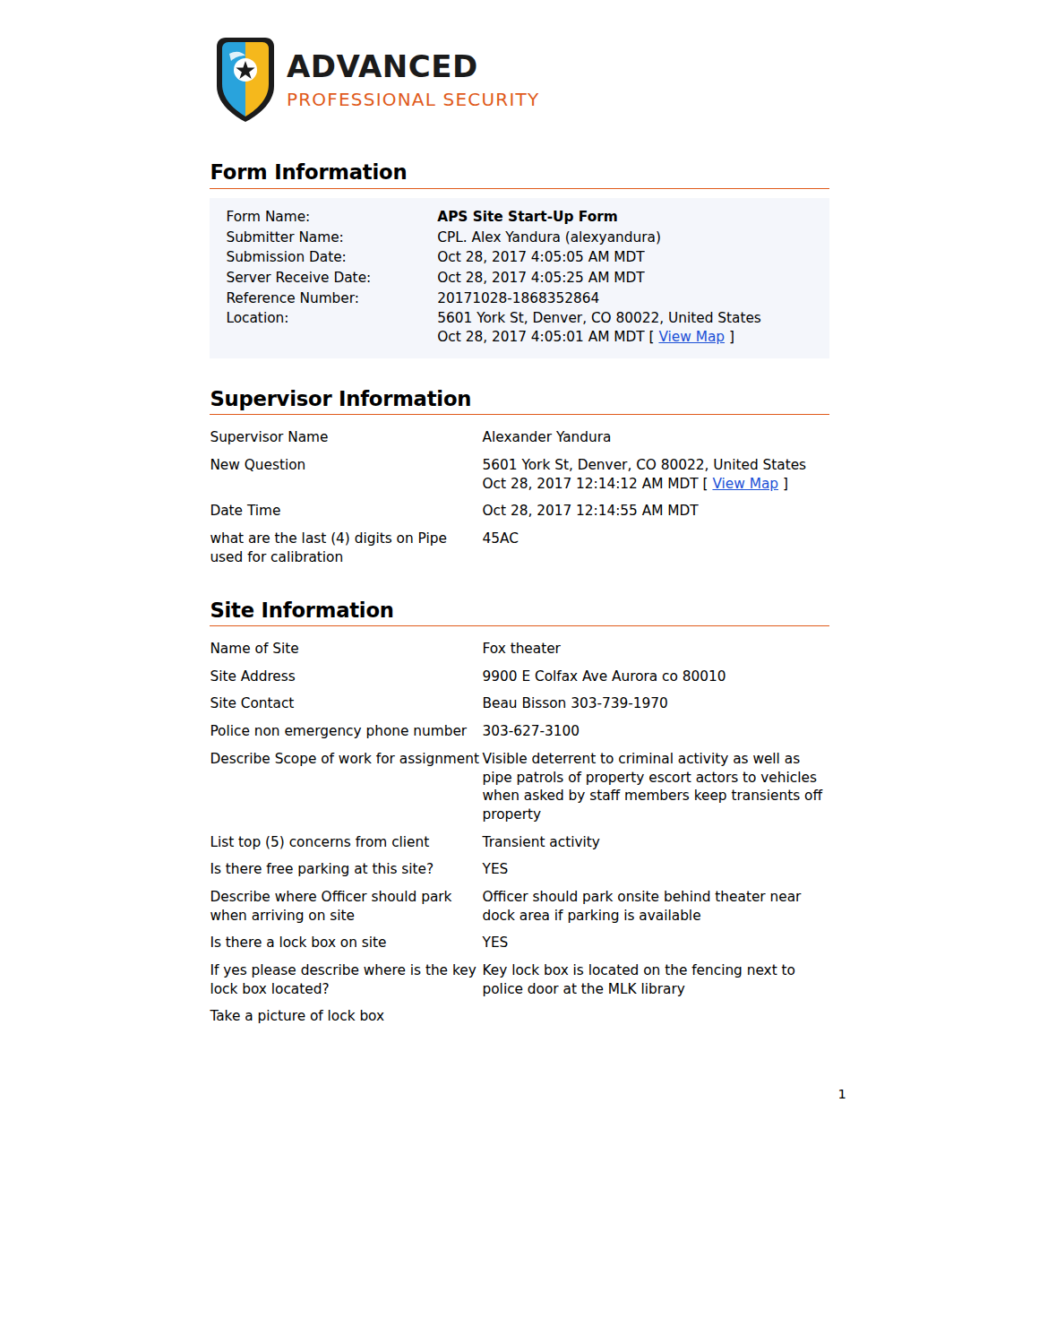ADVANCED PROFESSIONAL SECURITY
Form Information
| Form Name: | APS Site Start-Up Form |
| Submitter Name: | CPL. Alex Yandura (alexyandura) |
| Submission Date: | Oct 28, 2017 4:05:05 AM MDT |
| Server Receive Date: | Oct 28, 2017 4:05:25 AM MDT |
| Reference Number: | 20171028-1868352864 |
| Location: | 5601 York St, Denver, CO 80022, United States Oct 28, 2017 4:05:01 AM MDT [ View Map ] |
Supervisor Information
| Supervisor Name | Alexander Yandura |
| New Question | 5601 York St, Denver, CO 80022, United States Oct 28, 2017 12:14:12 AM MDT [ View Map ] |
| Date Time | Oct 28, 2017 12:14:55 AM MDT |
| what are the last (4) digits on Pipe used for calibration | 45AC |
Site Information
| Name of Site | Fox theater |
| Site Address | 9900 E Colfax Ave Aurora co 80010 |
| Site Contact | Beau Bisson 303-739-1970 |
| Police non emergency phone number | 303-627-3100 |
| Describe Scope of work for assignment | Visible deterrent to criminal activity as well as pipe patrols of property escort actors to vehicles when asked by staff members keep transients off property |
| List top (5) concerns from client | Transient activity |
| Is there free parking at this site? | YES |
| Describe where Officer should park when arriving on site | Officer should park onsite behind theater near dock area if parking is available |
| Is there a lock box on site | YES |
| If yes please describe where is the key lock box located? | Key lock box is located on the fencing next to police door at the MLK library |
| Take a picture of lock box | |
1